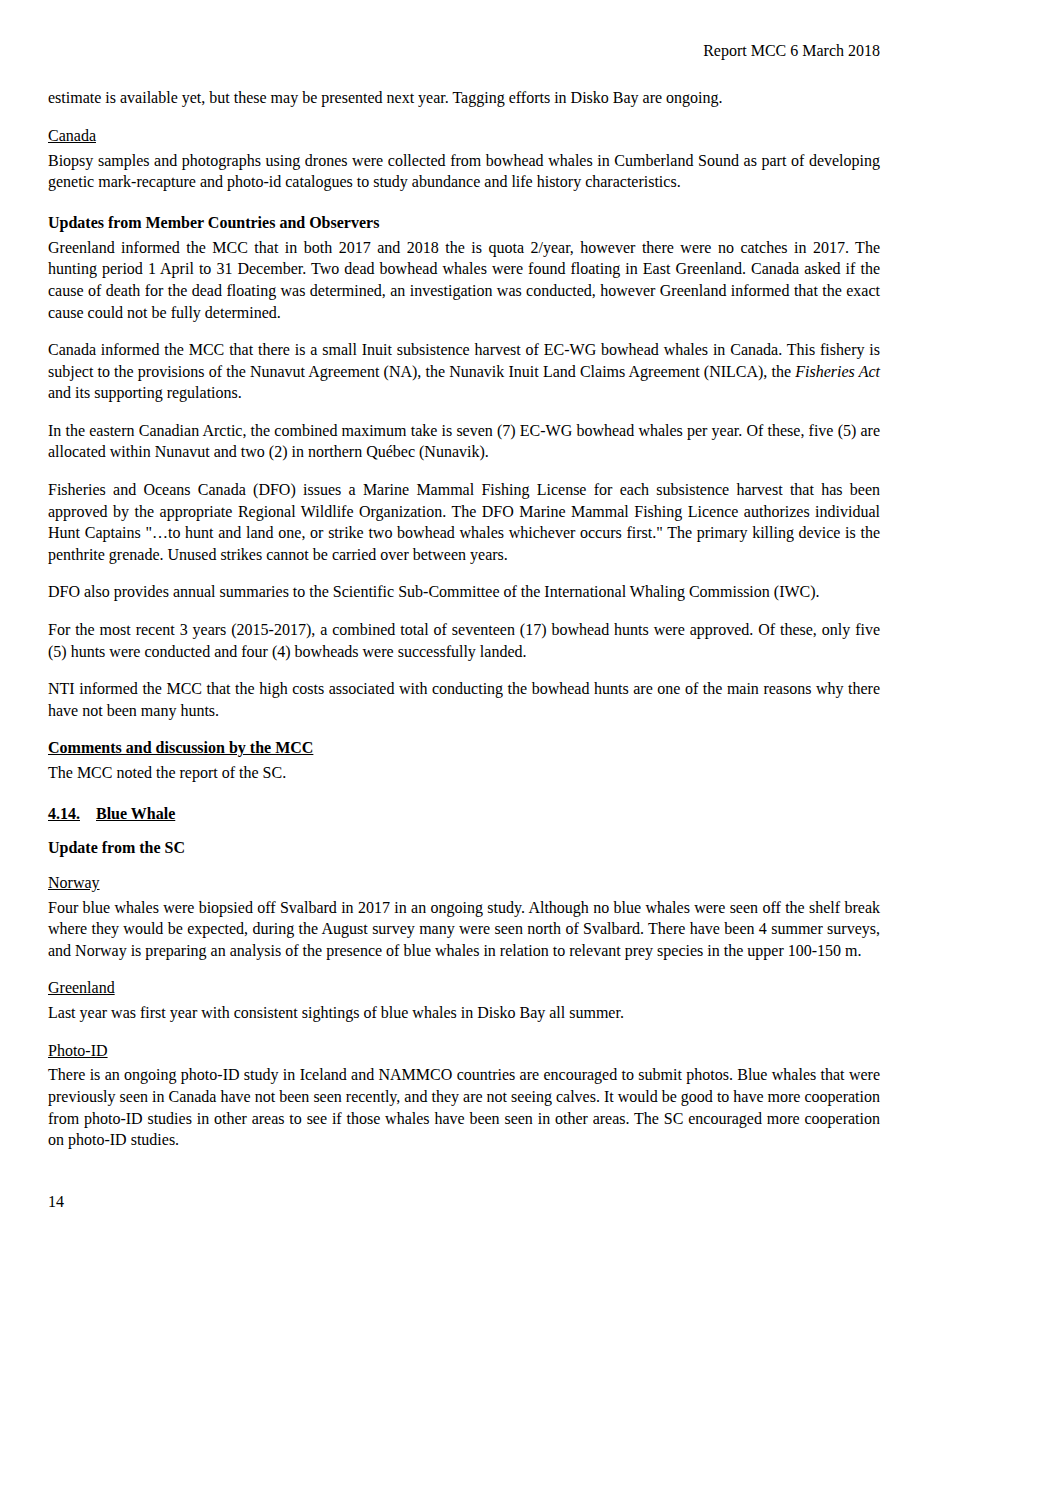Report MCC 6 March 2018
estimate is available yet, but these may be presented next year. Tagging efforts in Disko Bay are ongoing.
Canada
Biopsy samples and photographs using drones were collected from bowhead whales in Cumberland Sound as part of developing genetic mark-recapture and photo-id catalogues to study abundance and life history characteristics.
Updates from Member Countries and Observers
Greenland informed the MCC that in both 2017 and 2018 the is quota 2/year, however there were no catches in 2017. The hunting period 1 April to 31 December. Two dead bowhead whales were found floating in East Greenland. Canada asked if the cause of death for the dead floating was determined, an investigation was conducted, however Greenland informed that the exact cause could not be fully determined.
Canada informed the MCC that there is a small Inuit subsistence harvest of EC-WG bowhead whales in Canada. This fishery is subject to the provisions of the Nunavut Agreement (NA), the Nunavik Inuit Land Claims Agreement (NILCA), the Fisheries Act and its supporting regulations.
In the eastern Canadian Arctic, the combined maximum take is seven (7) EC-WG bowhead whales per year. Of these, five (5) are allocated within Nunavut and two (2) in northern Québec (Nunavik).
Fisheries and Oceans Canada (DFO) issues a Marine Mammal Fishing License for each subsistence harvest that has been approved by the appropriate Regional Wildlife Organization. The DFO Marine Mammal Fishing Licence authorizes individual Hunt Captains "…to hunt and land one, or strike two bowhead whales whichever occurs first." The primary killing device is the penthrite grenade. Unused strikes cannot be carried over between years.
DFO also provides annual summaries to the Scientific Sub-Committee of the International Whaling Commission (IWC).
For the most recent 3 years (2015-2017), a combined total of seventeen (17) bowhead hunts were approved. Of these, only five (5) hunts were conducted and four (4) bowheads were successfully landed.
NTI informed the MCC that the high costs associated with conducting the bowhead hunts are one of the main reasons why there have not been many hunts.
Comments and discussion by the MCC
The MCC noted the report of the SC.
4.14. Blue Whale
Update from the SC
Norway
Four blue whales were biopsied off Svalbard in 2017 in an ongoing study. Although no blue whales were seen off the shelf break where they would be expected, during the August survey many were seen north of Svalbard. There have been 4 summer surveys, and Norway is preparing an analysis of the presence of blue whales in relation to relevant prey species in the upper 100-150 m.
Greenland
Last year was first year with consistent sightings of blue whales in Disko Bay all summer.
Photo-ID
There is an ongoing photo-ID study in Iceland and NAMMCO countries are encouraged to submit photos. Blue whales that were previously seen in Canada have not been seen recently, and they are not seeing calves. It would be good to have more cooperation from photo-ID studies in other areas to see if those whales have been seen in other areas. The SC encouraged more cooperation on photo-ID studies.
14